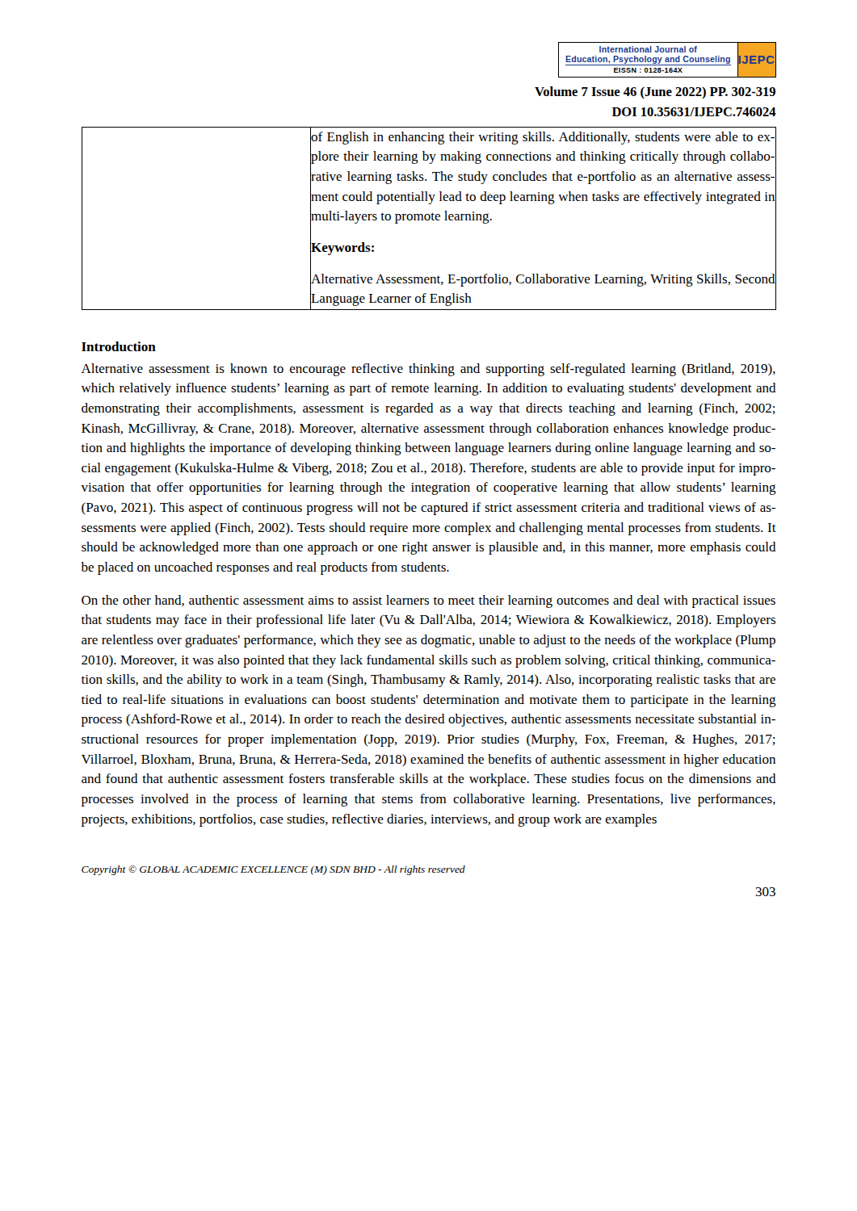International Journal of
Education, Psychology and Counseling
EISSN : 0128-164X
IJEPC
Volume 7 Issue 46 (June 2022) PP. 302-319
DOI 10.35631/IJEPC.746024
| | of English in enhancing their writing skills. Additionally, students were able to explore their learning by making connections and thinking critically through collaborative learning tasks. The study concludes that e-portfolio as an alternative assessment could potentially lead to deep learning when tasks are effectively integrated in multi-layers to promote learning. Keywords: Alternative Assessment, E-portfolio, Collaborative Learning, Writing Skills, Second Language Learner of English |
Introduction
Alternative assessment is known to encourage reflective thinking and supporting self-regulated learning (Britland, 2019), which relatively influence students’ learning as part of remote learning. In addition to evaluating students' development and demonstrating their accomplishments, assessment is regarded as a way that directs teaching and learning (Finch, 2002; Kinash, McGillivray, & Crane, 2018). Moreover, alternative assessment through collaboration enhances knowledge production and highlights the importance of developing thinking between language learners during online language learning and social engagement (Kukulska-Hulme & Viberg, 2018; Zou et al., 2018). Therefore, students are able to provide input for improvisation that offer opportunities for learning through the integration of cooperative learning that allow students’ learning (Pavo, 2021). This aspect of continuous progress will not be captured if strict assessment criteria and traditional views of assessments were applied (Finch, 2002). Tests should require more complex and challenging mental processes from students. It should be acknowledged more than one approach or one right answer is plausible and, in this manner, more emphasis could be placed on uncoached responses and real products from students.
On the other hand, authentic assessment aims to assist learners to meet their learning outcomes and deal with practical issues that students may face in their professional life later (Vu & Dall'Alba, 2014; Wiewiora & Kowalkiewicz, 2018). Employers are relentless over graduates' performance, which they see as dogmatic, unable to adjust to the needs of the workplace (Plump 2010). Moreover, it was also pointed that they lack fundamental skills such as problem solving, critical thinking, communication skills, and the ability to work in a team (Singh, Thambusamy & Ramly, 2014). Also, incorporating realistic tasks that are tied to real-life situations in evaluations can boost students' determination and motivate them to participate in the learning process (Ashford-Rowe et al., 2014). In order to reach the desired objectives, authentic assessments necessitate substantial instructional resources for proper implementation (Jopp, 2019). Prior studies (Murphy, Fox, Freeman, & Hughes, 2017; Villarroel, Bloxham, Bruna, Bruna, & Herrera-Seda, 2018) examined the benefits of authentic assessment in higher education and found that authentic assessment fosters transferable skills at the workplace. These studies focus on the dimensions and processes involved in the process of learning that stems from collaborative learning. Presentations, live performances, projects, exhibitions, portfolios, case studies, reflective diaries, interviews, and group work are examples
Copyright © GLOBAL ACADEMIC EXCELLENCE (M) SDN BHD - All rights reserved
303